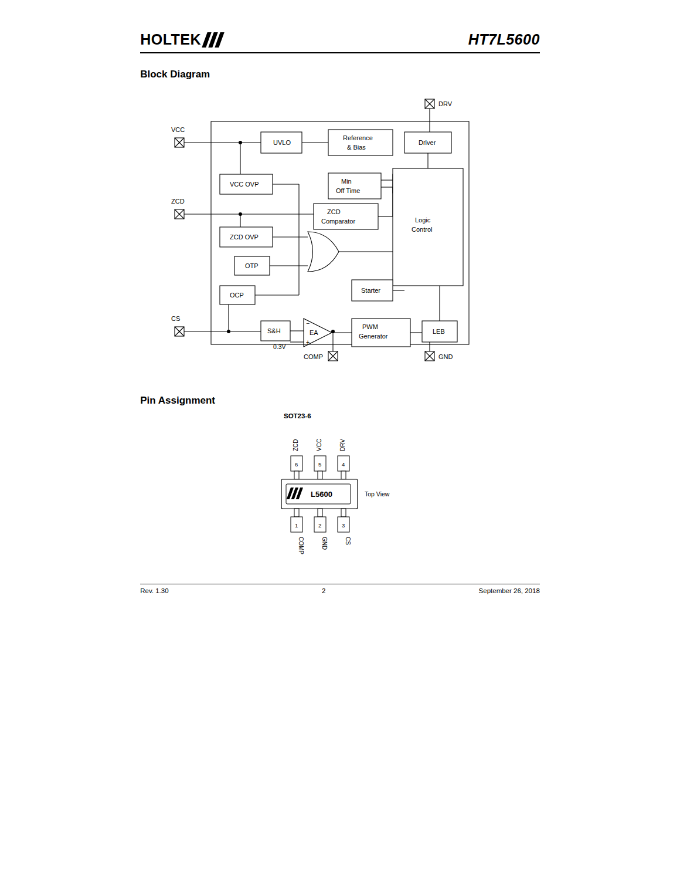HOLTEK
HT7L5600
Block Diagram
DRV VCC ZCD CS COMP GND UVLO Reference & Bias Driver VCC OVP Min Off Time ZCD Comparator ZCD OVP OTP OCP Logic Control Starter S&H EA − + 0.3V PWM Generator LEB
Pin Assignment
SOT23-6
ZCD VCC DRV 6 5 4 L5600 Top View 1 2 3 COMP GND CS
Rev. 1.30
2
September 26, 2018